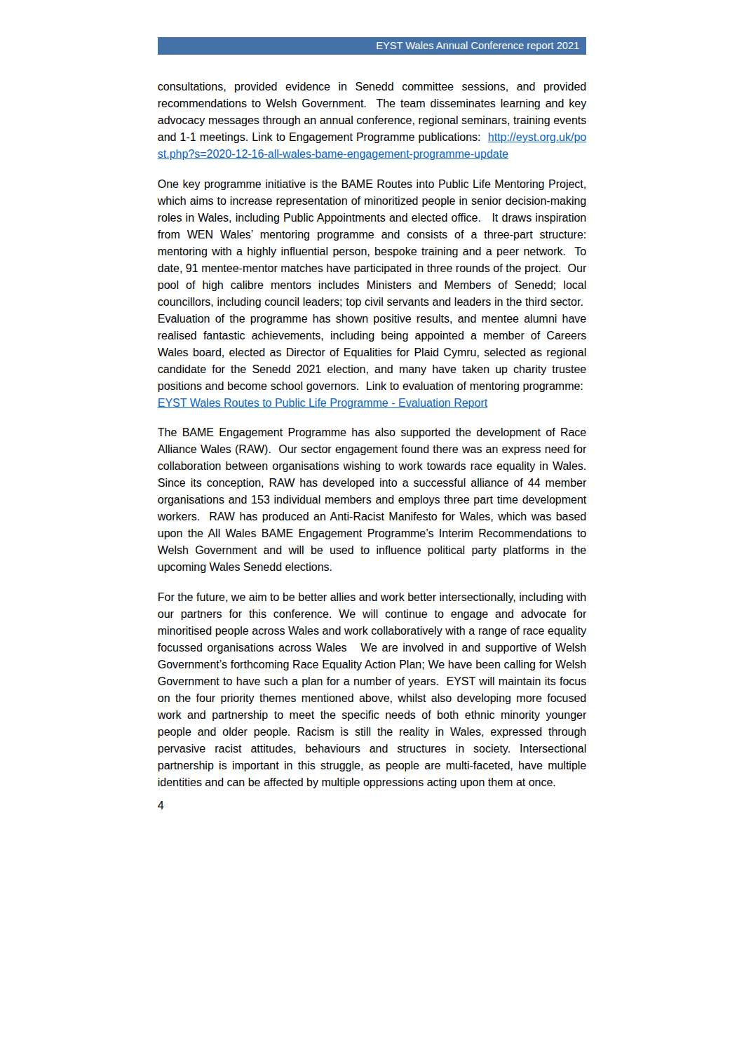EYST Wales Annual Conference report 2021
consultations, provided evidence in Senedd committee sessions, and provided recommendations to Welsh Government. The team disseminates learning and key advocacy messages through an annual conference, regional seminars, training events and 1-1 meetings. Link to Engagement Programme publications: http://eyst.org.uk/post.php?s=2020-12-16-all-wales-bame-engagement-programme-update
One key programme initiative is the BAME Routes into Public Life Mentoring Project, which aims to increase representation of minoritized people in senior decision-making roles in Wales, including Public Appointments and elected office. It draws inspiration from WEN Wales’ mentoring programme and consists of a three-part structure: mentoring with a highly influential person, bespoke training and a peer network. To date, 91 mentee-mentor matches have participated in three rounds of the project. Our pool of high calibre mentors includes Ministers and Members of Senedd; local councillors, including council leaders; top civil servants and leaders in the third sector. Evaluation of the programme has shown positive results, and mentee alumni have realised fantastic achievements, including being appointed a member of Careers Wales board, elected as Director of Equalities for Plaid Cymru, selected as regional candidate for the Senedd 2021 election, and many have taken up charity trustee positions and become school governors. Link to evaluation of mentoring programme: EYST Wales Routes to Public Life Programme - Evaluation Report
The BAME Engagement Programme has also supported the development of Race Alliance Wales (RAW). Our sector engagement found there was an express need for collaboration between organisations wishing to work towards race equality in Wales. Since its conception, RAW has developed into a successful alliance of 44 member organisations and 153 individual members and employs three part time development workers. RAW has produced an Anti-Racist Manifesto for Wales, which was based upon the All Wales BAME Engagement Programme’s Interim Recommendations to Welsh Government and will be used to influence political party platforms in the upcoming Wales Senedd elections.
For the future, we aim to be better allies and work better intersectionally, including with our partners for this conference. We will continue to engage and advocate for minoritised people across Wales and work collaboratively with a range of race equality focussed organisations across Wales We are involved in and supportive of Welsh Government’s forthcoming Race Equality Action Plan; We have been calling for Welsh Government to have such a plan for a number of years. EYST will maintain its focus on the four priority themes mentioned above, whilst also developing more focused work and partnership to meet the specific needs of both ethnic minority younger people and older people. Racism is still the reality in Wales, expressed through pervasive racist attitudes, behaviours and structures in society. Intersectional partnership is important in this struggle, as people are multi-faceted, have multiple identities and can be affected by multiple oppressions acting upon them at once.
4